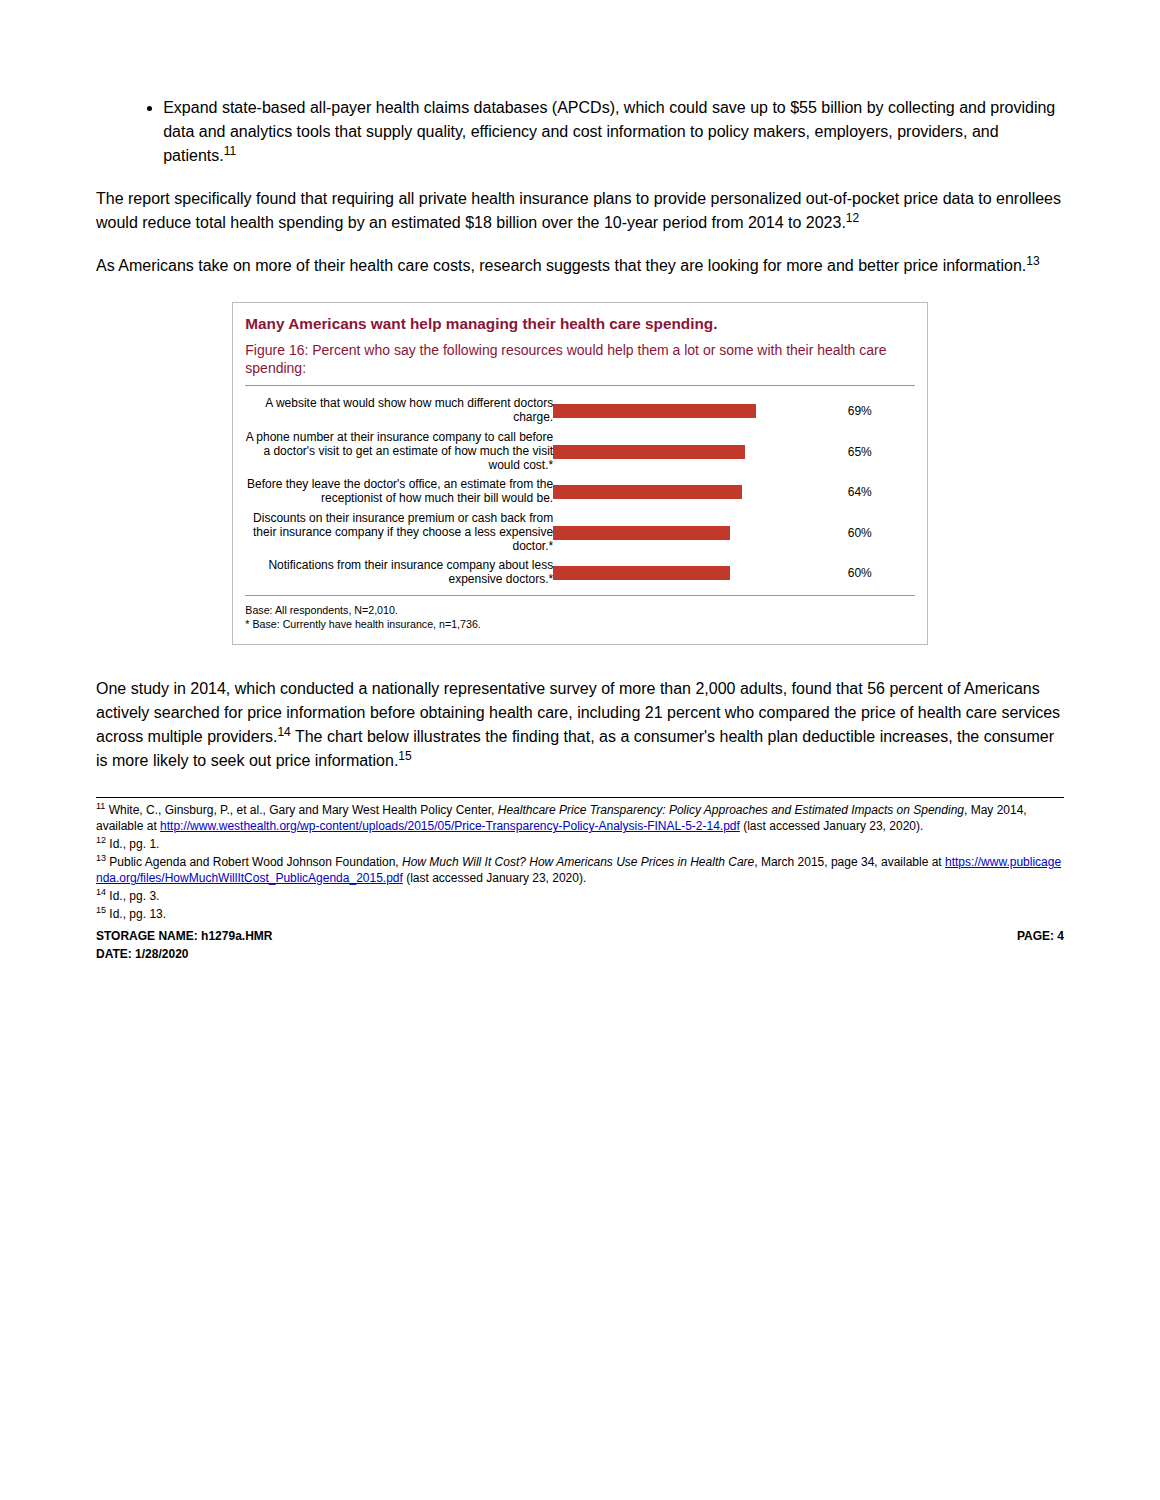Expand state-based all-payer health claims databases (APCDs), which could save up to $55 billion by collecting and providing data and analytics tools that supply quality, efficiency and cost information to policy makers, employers, providers, and patients.11
The report specifically found that requiring all private health insurance plans to provide personalized out-of-pocket price data to enrollees would reduce total health spending by an estimated $18 billion over the 10-year period from 2014 to 2023.12
As Americans take on more of their health care costs, research suggests that they are looking for more and better price information.13
Many Americans want help managing their health care spending.
Figure 16: Percent who say the following resources would help them a lot or some with their health care spending:
| A website that would show how much different doctors charge. | | 69% |
| A phone number at their insurance company to call before a doctor's visit to get an estimate of how much the visit would cost.* | | 65% |
| Before they leave the doctor's office, an estimate from the receptionist of how much their bill would be. | | 64% |
| Discounts on their insurance premium or cash back from their insurance company if they choose a less expensive doctor.* | | 60% |
| Notifications from their insurance company about less expensive doctors.* | | 60% |
Base: All respondents, N=2,010.
* Base: Currently have health insurance, n=1,736.
One study in 2014, which conducted a nationally representative survey of more than 2,000 adults, found that 56 percent of Americans actively searched for price information before obtaining health care, including 21 percent who compared the price of health care services across multiple providers.14 The chart below illustrates the finding that, as a consumer's health plan deductible increases, the consumer is more likely to seek out price information.15
11 White, C., Ginsburg, P., et al., Gary and Mary West Health Policy Center, Healthcare Price Transparency: Policy Approaches and Estimated Impacts on Spending, May 2014, available at http://www.westhealth.org/wp-content/uploads/2015/05/Price-Transparency-Policy-Analysis-FINAL-5-2-14.pdf (last accessed January 23, 2020).
12 Id., pg. 1.
13 Public Agenda and Robert Wood Johnson Foundation, How Much Will It Cost? How Americans Use Prices in Health Care, March 2015, page 34, available at https://www.publicagenda.org/files/HowMuchWillItCost_PublicAgenda_2015.pdf (last accessed January 23, 2020).
14 Id., pg. 3.
15 Id., pg. 13.
STORAGE NAME: h1279a.HMR
DATE: 1/28/2020
PAGE: 4